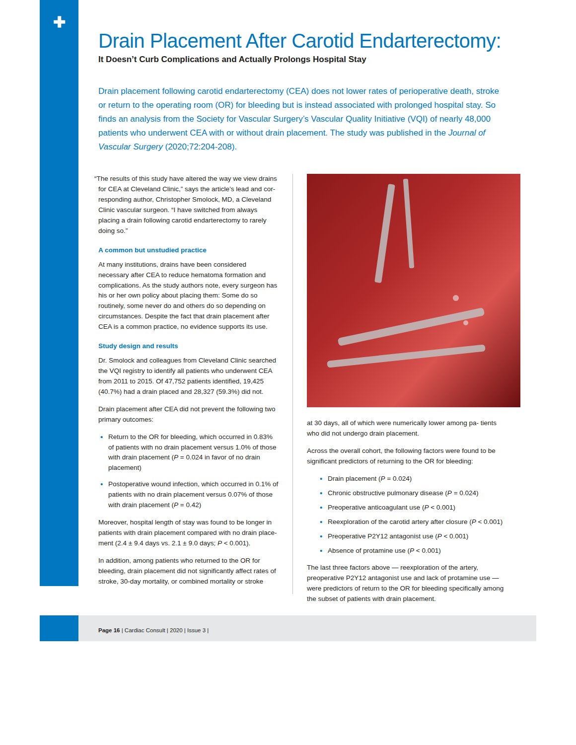✚
Drain Placement After Carotid Endarterectomy:
It Doesn’t Curb Complications and Actually Prolongs Hospital Stay
Drain placement following carotid endarterectomy (CEA) does not lower rates of perioperative death, stroke or return to the operating room (OR) for bleeding but is instead associated with prolonged hospital stay. So finds an analysis from the Society for Vascular Surgery’s Vascular Quality Initiative (VQI) of nearly 48,000 patients who underwent CEA with or without drain placement. The study was published in the Journal of Vascular Surgery (2020;72:204-208).
“The results of this study have altered the way we view drains for CEA at Cleveland Clinic,” says the article’s lead and cor- responding author, Christopher Smolock, MD, a Cleveland Clinic vascular surgeon. “I have switched from always placing a drain following carotid endarterectomy to rarely doing so.”
A common but unstudied practice
At many institutions, drains have been considered necessary after CEA to reduce hematoma formation and complications. As the study authors note, every surgeon has his or her own policy about placing them: Some do so routinely, some never do and others do so depending on circumstances. Despite the fact that drain placement after CEA is a common practice, no evidence supports its use.
Study design and results
Dr. Smolock and colleagues from Cleveland Clinic searched the VQI registry to identify all patients who underwent CEA from 2011 to 2015. Of 47,752 patients identified, 19,425 (40.7%) had a drain placed and 28,327 (59.3%) did not.
Drain placement after CEA did not prevent the following two primary outcomes:
Return to the OR for bleeding, which occurred in 0.83% of patients with no drain placement versus 1.0% of those with drain placement (P = 0.024 in favor of no drain placement)
Postoperative wound infection, which occurred in 0.1% of patients with no drain placement versus 0.07% of those with drain placement (P = 0.42)
Moreover, hospital length of stay was found to be longer in patients with drain placement compared with no drain place- ment (2.4 ± 9.4 days vs. 2.1 ± 9.0 days; P < 0.001).
In addition, among patients who returned to the OR for bleeding, drain placement did not significantly affect rates of stroke, 30-day mortality, or combined mortality or stroke
at 30 days, all of which were numerically lower among pa- tients who did not undergo drain placement.
Across the overall cohort, the following factors were found to be significant predictors of returning to the OR for bleeding:
Drain placement (P = 0.024)
Chronic obstructive pulmonary disease (P = 0.024)
Preoperative anticoagulant use (P < 0.001)
Reexploration of the carotid artery after closure (P < 0.001)
Preoperative P2Y12 antagonist use (P < 0.001)
Absence of protamine use (P < 0.001)
The last three factors above — reexploration of the artery, preoperative P2Y12 antagonist use and lack of protamine use — were predictors of return to the OR for bleeding specifically among the subset of patients with drain placement.
Page 16 | Cardiac Consult | 2020 | Issue 3 |